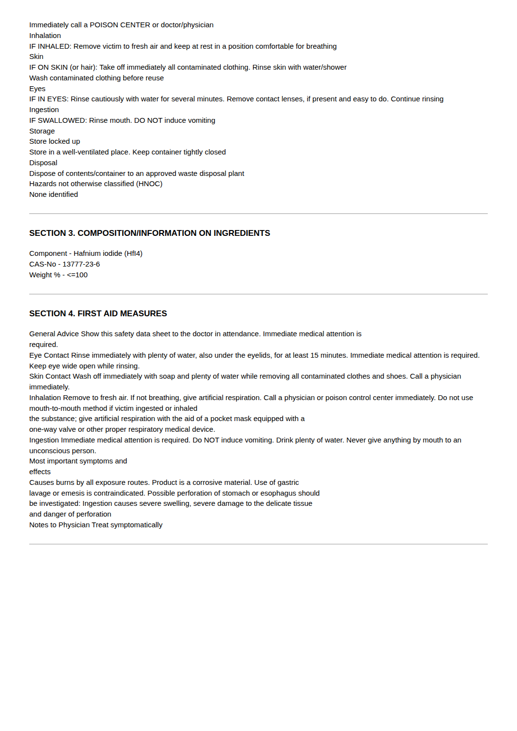Immediately call a POISON CENTER or doctor/physician
Inhalation
IF INHALED: Remove victim to fresh air and keep at rest in a position comfortable for breathing
Skin
IF ON SKIN (or hair): Take off immediately all contaminated clothing. Rinse skin with water/shower
Wash contaminated clothing before reuse
Eyes
IF IN EYES: Rinse cautiously with water for several minutes. Remove contact lenses, if present and easy to do. Continue rinsing
Ingestion
IF SWALLOWED: Rinse mouth. DO NOT induce vomiting
Storage
Store locked up
Store in a well-ventilated place. Keep container tightly closed
Disposal
Dispose of contents/container to an approved waste disposal plant
Hazards not otherwise classified (HNOC)
None identified
SECTION 3. COMPOSITION/INFORMATION ON INGREDIENTS
Component - Hafnium iodide (HfI4)
CAS-No - 13777-23-6
Weight % - <=100
SECTION 4. FIRST AID MEASURES
General Advice Show this safety data sheet to the doctor in attendance. Immediate medical attention is
required.
Eye Contact Rinse immediately with plenty of water, also under the eyelids, for at least 15 minutes. Immediate medical attention is required. Keep eye wide open while rinsing.
Skin Contact Wash off immediately with soap and plenty of water while removing all contaminated clothes and shoes. Call a physician immediately.
Inhalation Remove to fresh air. If not breathing, give artificial respiration. Call a physician or poison control center immediately. Do not use mouth-to-mouth method if victim ingested or inhaled
the substance; give artificial respiration with the aid of a pocket mask equipped with a
one-way valve or other proper respiratory medical device.
Ingestion Immediate medical attention is required. Do NOT induce vomiting. Drink plenty of water. Never give anything by mouth to an unconscious person.
Most important symptoms and
effects
Causes burns by all exposure routes. Product is a corrosive material. Use of gastric
lavage or emesis is contraindicated. Possible perforation of stomach or esophagus should
be investigated: Ingestion causes severe swelling, severe damage to the delicate tissue
and danger of perforation
Notes to Physician Treat symptomatically